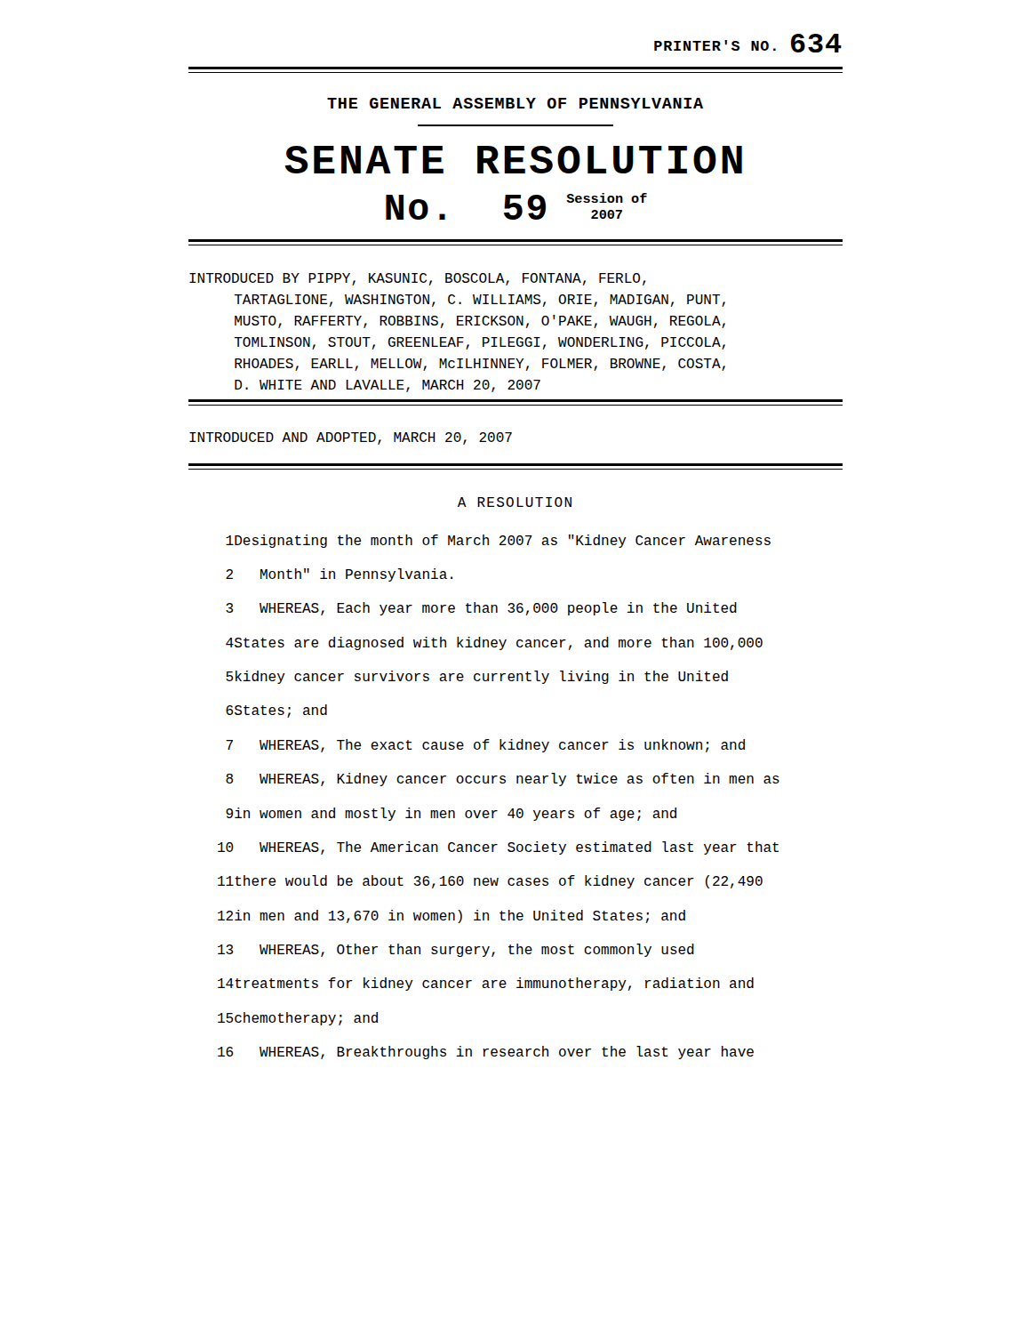PRINTER'S NO. 634
THE GENERAL ASSEMBLY OF PENNSYLVANIA
SENATE RESOLUTION
No. 59 Session of
2007
INTRODUCED BY PIPPY, KASUNIC, BOSCOLA, FONTANA, FERLO,
TARTAGLIONE, WASHINGTON, C. WILLIAMS, ORIE, MADIGAN, PUNT,
MUSTO, RAFFERTY, ROBBINS, ERICKSON, O'PAKE, WAUGH, REGOLA,
TOMLINSON, STOUT, GREENLEAF, PILEGGI, WONDERLING, PICCOLA,
RHOADES, EARLL, MELLOW, McILHINNEY, FOLMER, BROWNE, COSTA,
D. WHITE AND LAVALLE, MARCH 20, 2007
INTRODUCED AND ADOPTED, MARCH 20, 2007
A RESOLUTION
| 1 | Designating the month of March 2007 as "Kidney Cancer Awareness |
| 2 | Month" in Pennsylvania. |
| 3 | WHEREAS, Each year more than 36,000 people in the United |
| 4 | States are diagnosed with kidney cancer, and more than 100,000 |
| 5 | kidney cancer survivors are currently living in the United |
| 6 | States; and |
| 7 | WHEREAS, The exact cause of kidney cancer is unknown; and |
| 8 | WHEREAS, Kidney cancer occurs nearly twice as often in men as |
| 9 | in women and mostly in men over 40 years of age; and |
| 10 | WHEREAS, The American Cancer Society estimated last year that |
| 11 | there would be about 36,160 new cases of kidney cancer (22,490 |
| 12 | in men and 13,670 in women) in the United States; and |
| 13 | WHEREAS, Other than surgery, the most commonly used |
| 14 | treatments for kidney cancer are immunotherapy, radiation and |
| 15 | chemotherapy; and |
| 16 | WHEREAS, Breakthroughs in research over the last year have |